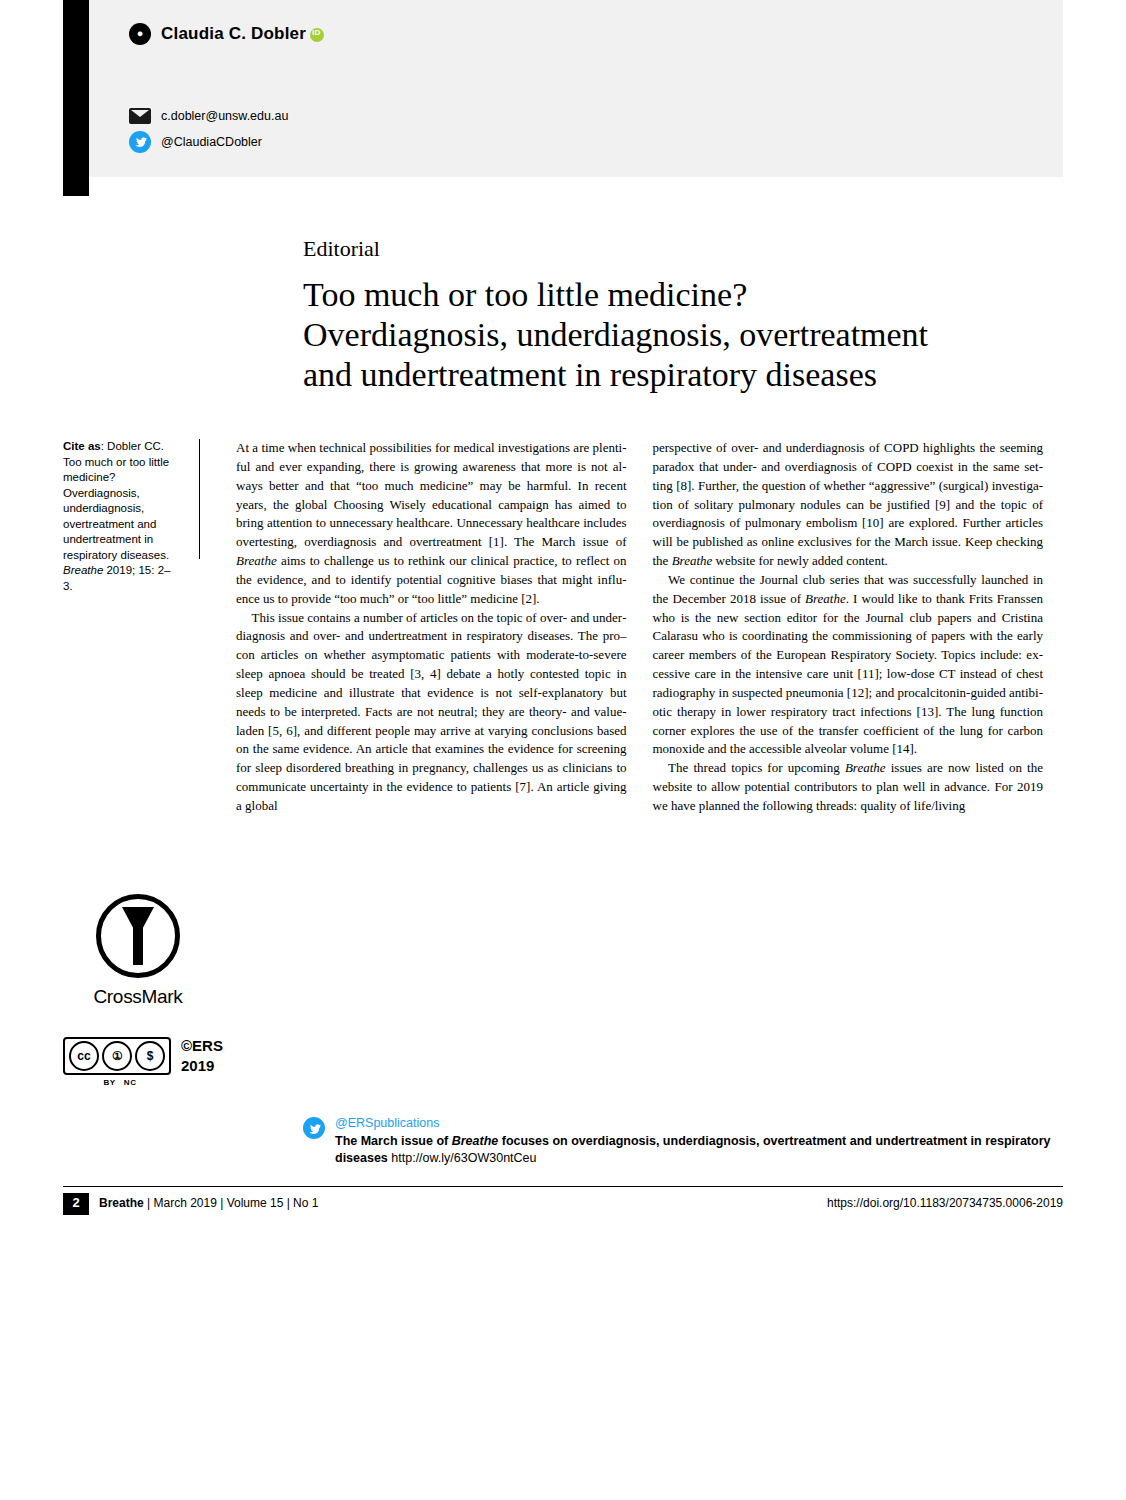● Claudia C. Dobler
c.dobler@unsw.edu.au
@ClaudiaCDobler
Editorial
Too much or too little medicine? Overdiagnosis, underdiagnosis, overtreatment and undertreatment in respiratory diseases
Cite as: Dobler CC. Too much or too little medicine? Overdiagnosis, underdiagnosis, overtreatment and undertreatment in respiratory diseases. Breathe 2019; 15: 2–3.
CrossMark
cc ① $
©ERS 2019
BY NC
At a time when technical possibilities for medical investigations are plentiful and ever expanding, there is growing awareness that more is not always better and that “too much medicine” may be harmful. In recent years, the global Choosing Wisely educational campaign has aimed to bring attention to unnecessary healthcare. Unnecessary healthcare includes overtesting, overdiagnosis and overtreatment [1]. The March issue of Breathe aims to challenge us to rethink our clinical practice, to reflect on the evidence, and to identify potential cognitive biases that might influence us to provide “too much” or “too little” medicine [2].
This issue contains a number of articles on the topic of over- and underdiagnosis and over- and undertreatment in respiratory diseases. The pro–con articles on whether asymptomatic patients with moderate-to-severe sleep apnoea should be treated [3, 4] debate a hotly contested topic in sleep medicine and illustrate that evidence is not self-explanatory but needs to be interpreted. Facts are not neutral; they are theory- and value-laden [5, 6], and different people may arrive at varying conclusions based on the same evidence. An article that examines the evidence for screening for sleep disordered breathing in pregnancy, challenges us as clinicians to communicate uncertainty in the evidence to patients [7]. An article giving a global
perspective of over- and underdiagnosis of COPD highlights the seeming paradox that under- and overdiagnosis of COPD coexist in the same setting [8]. Further, the question of whether “aggressive” (surgical) investigation of solitary pulmonary nodules can be justified [9] and the topic of overdiagnosis of pulmonary embolism [10] are explored. Further articles will be published as online exclusives for the March issue. Keep checking the Breathe website for newly added content.
We continue the Journal club series that was successfully launched in the December 2018 issue of Breathe. I would like to thank Frits Franssen who is the new section editor for the Journal club papers and Cristina Calarasu who is coordinating the commissioning of papers with the early career members of the European Respiratory Society. Topics include: excessive care in the intensive care unit [11]; low-dose CT instead of chest radiography in suspected pneumonia [12]; and procalcitonin-guided antibiotic therapy in lower respiratory tract infections [13]. The lung function corner explores the use of the transfer coefficient of the lung for carbon monoxide and the accessible alveolar volume [14].
The thread topics for upcoming Breathe issues are now listed on the website to allow potential contributors to plan well in advance. For 2019 we have planned the following threads: quality of life/living
@ERSpublications
The March issue of Breathe focuses on overdiagnosis, underdiagnosis, overtreatment and undertreatment in respiratory diseases http://ow.ly/63OW30ntCeu
2
Breathe | March 2019 | Volume 15 | No 1
https://doi.org/10.1183/20734735.0006-2019